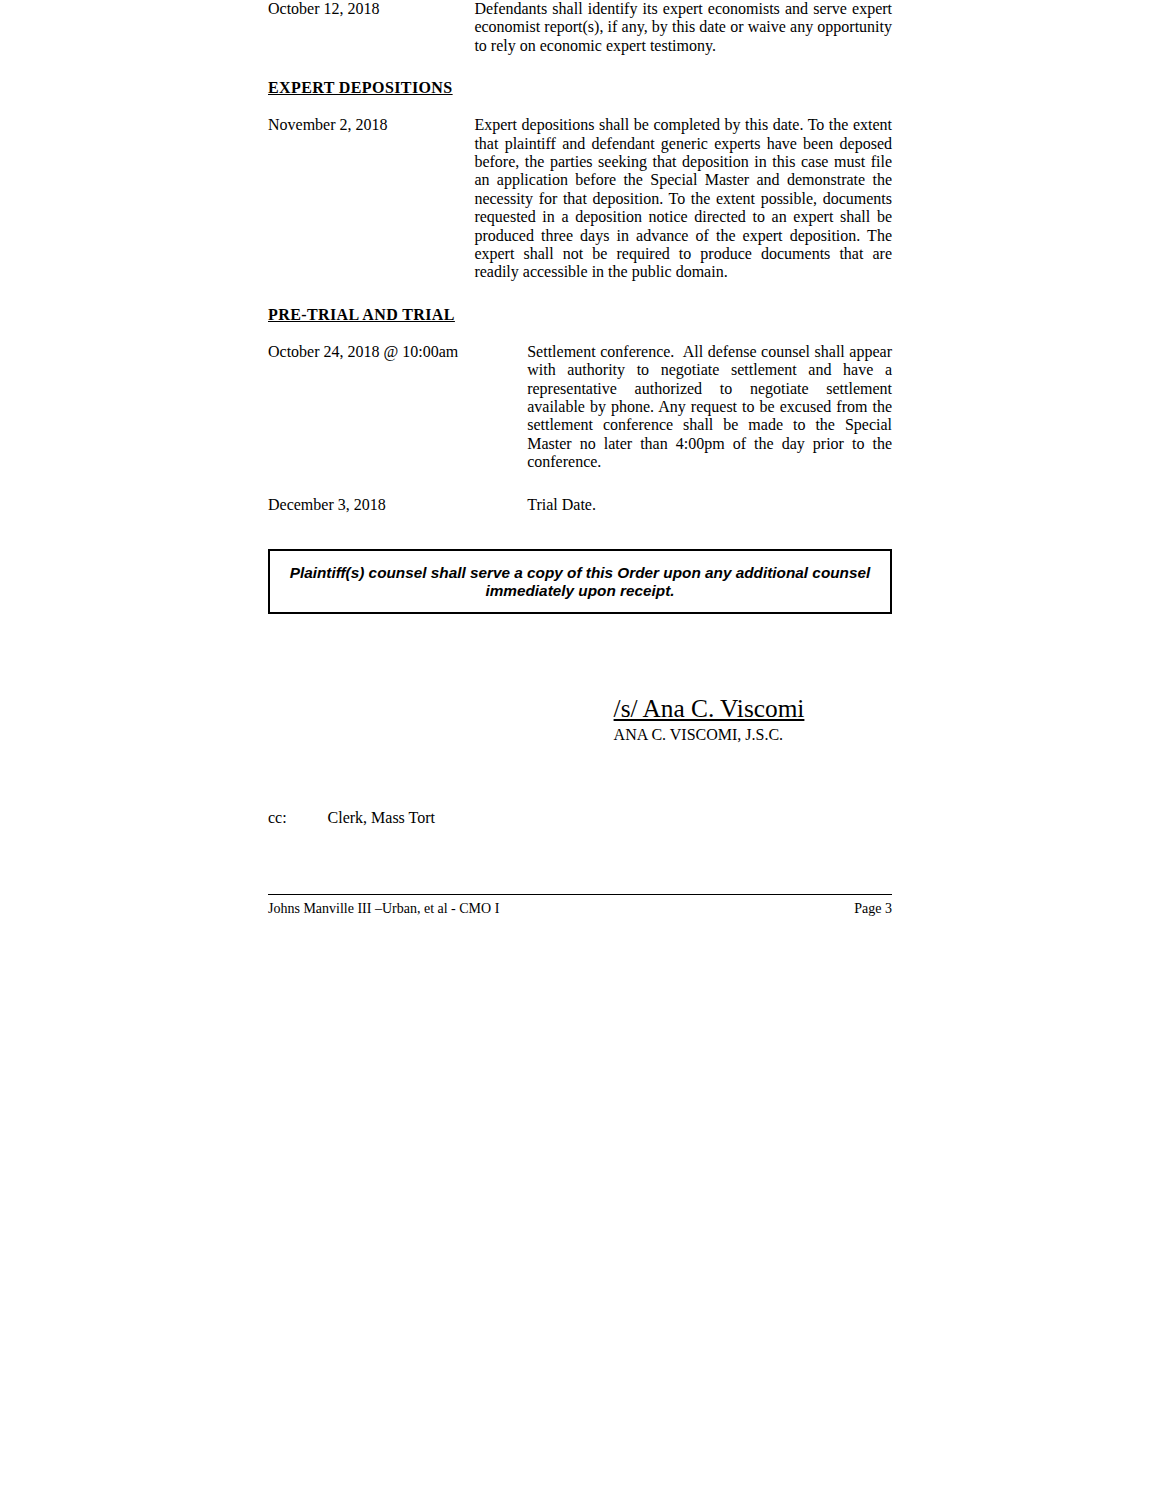October 12, 2018
Defendants shall identify its expert economists and serve expert economist report(s), if any, by this date or waive any opportunity to rely on economic expert testimony.
EXPERT DEPOSITIONS
November 2, 2018
Expert depositions shall be completed by this date. To the extent that plaintiff and defendant generic experts have been deposed before, the parties seeking that deposition in this case must file an application before the Special Master and demonstrate the necessity for that deposition. To the extent possible, documents requested in a deposition notice directed to an expert shall be produced three days in advance of the expert deposition. The expert shall not be required to produce documents that are readily accessible in the public domain.
PRE-TRIAL AND TRIAL
October 24, 2018 @ 10:00am
Settlement conference. All defense counsel shall appear with authority to negotiate settlement and have a representative authorized to negotiate settlement available by phone. Any request to be excused from the settlement conference shall be made to the Special Master no later than 4:00pm of the day prior to the conference.
December 3, 2018
Trial Date.
Plaintiff(s) counsel shall serve a copy of this Order upon any additional counsel immediately upon receipt.
/s/ Ana C. Viscomi
ANA C. VISCOMI, J.S.C.
cc: Clerk, Mass Tort
Johns Manville III –Urban, et al - CMO I
Page 3